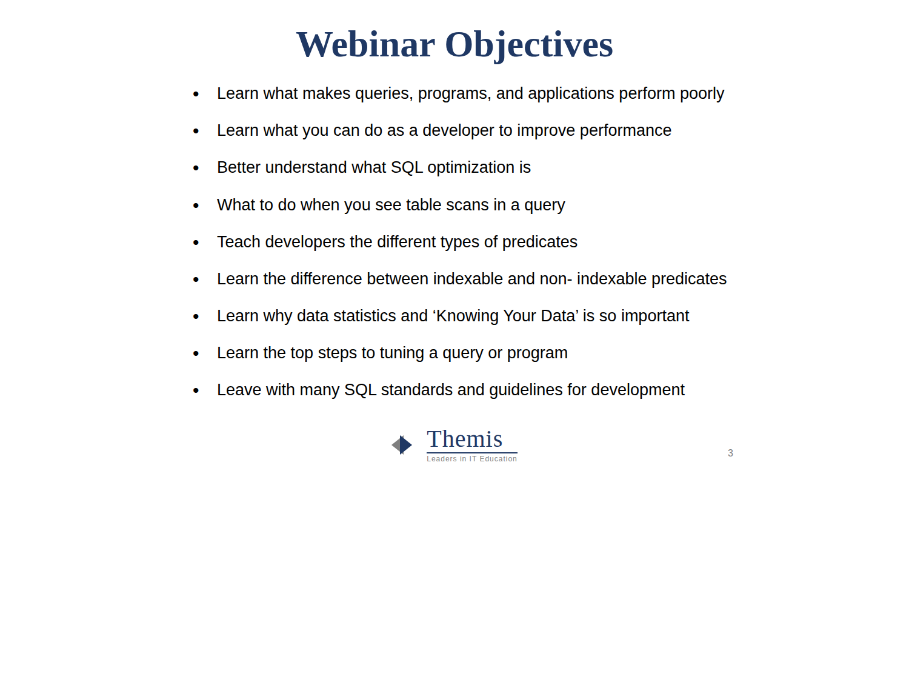Webinar Objectives
Learn what makes queries, programs, and applications perform poorly
Learn what you can do as a developer to improve performance
Better understand what SQL optimization is
What to do when you see table scans in a query
Teach developers the different types of predicates
Learn the difference between indexable and non- indexable predicates
Learn why data statistics and ‘Knowing Your Data’ is so important
Learn the top steps to tuning a query or program
Leave with many SQL standards and guidelines for development
Themis
Leaders in IT Education
3